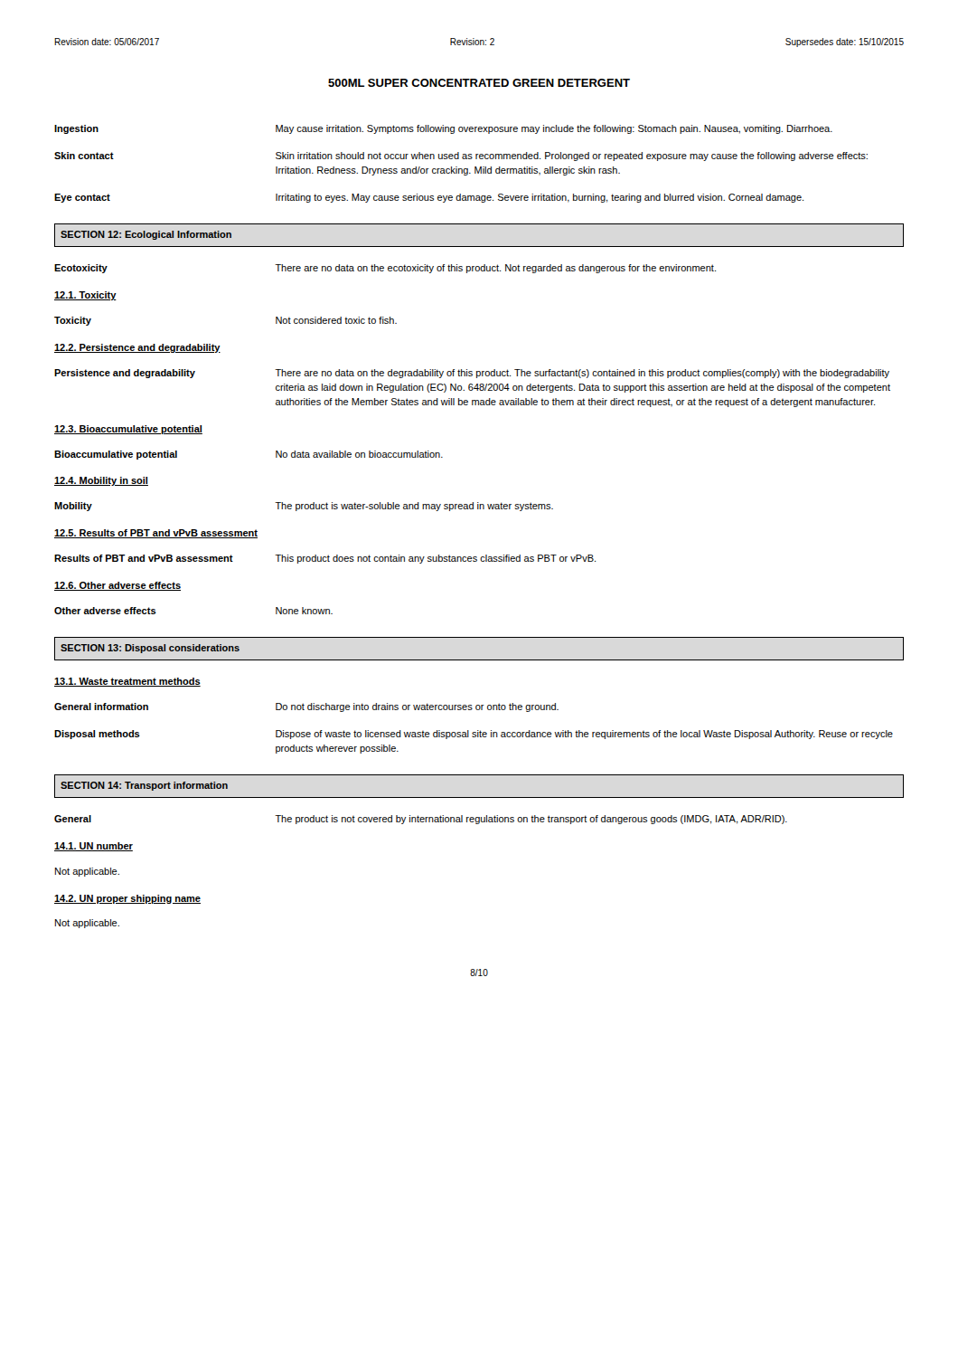Revision date: 05/06/2017 Revision: 2 Supersedes date: 15/10/2015
500ML SUPER CONCENTRATED GREEN DETERGENT
| Ingestion | May cause irritation. Symptoms following overexposure may include the following: Stomach pain. Nausea, vomiting. Diarrhoea. |
| Skin contact | Skin irritation should not occur when used as recommended. Prolonged or repeated exposure may cause the following adverse effects: Irritation. Redness. Dryness and/or cracking. Mild dermatitis, allergic skin rash. |
| Eye contact | Irritating to eyes. May cause serious eye damage. Severe irritation, burning, tearing and blurred vision. Corneal damage. |
SECTION 12: Ecological Information
| Ecotoxicity | There are no data on the ecotoxicity of this product. Not regarded as dangerous for the environment. |
12.1. Toxicity
| Toxicity | Not considered toxic to fish. |
12.2. Persistence and degradability
| Persistence and degradability | There are no data on the degradability of this product. The surfactant(s) contained in this product complies(comply) with the biodegradability criteria as laid down in Regulation (EC) No. 648/2004 on detergents. Data to support this assertion are held at the disposal of the competent authorities of the Member States and will be made available to them at their direct request, or at the request of a detergent manufacturer. |
12.3. Bioaccumulative potential
| Bioaccumulative potential | No data available on bioaccumulation. |
12.4. Mobility in soil
| Mobility | The product is water-soluble and may spread in water systems. |
12.5. Results of PBT and vPvB assessment
| Results of PBT and vPvB assessment | This product does not contain any substances classified as PBT or vPvB. |
12.6. Other adverse effects
| Other adverse effects | None known. |
SECTION 13: Disposal considerations
13.1. Waste treatment methods
| General information | Do not discharge into drains or watercourses or onto the ground. |
| Disposal methods | Dispose of waste to licensed waste disposal site in accordance with the requirements of the local Waste Disposal Authority. Reuse or recycle products wherever possible. |
SECTION 14: Transport information
| General | The product is not covered by international regulations on the transport of dangerous goods (IMDG, IATA, ADR/RID). |
14.1. UN number
Not applicable.
14.2. UN proper shipping name
Not applicable.
8/10